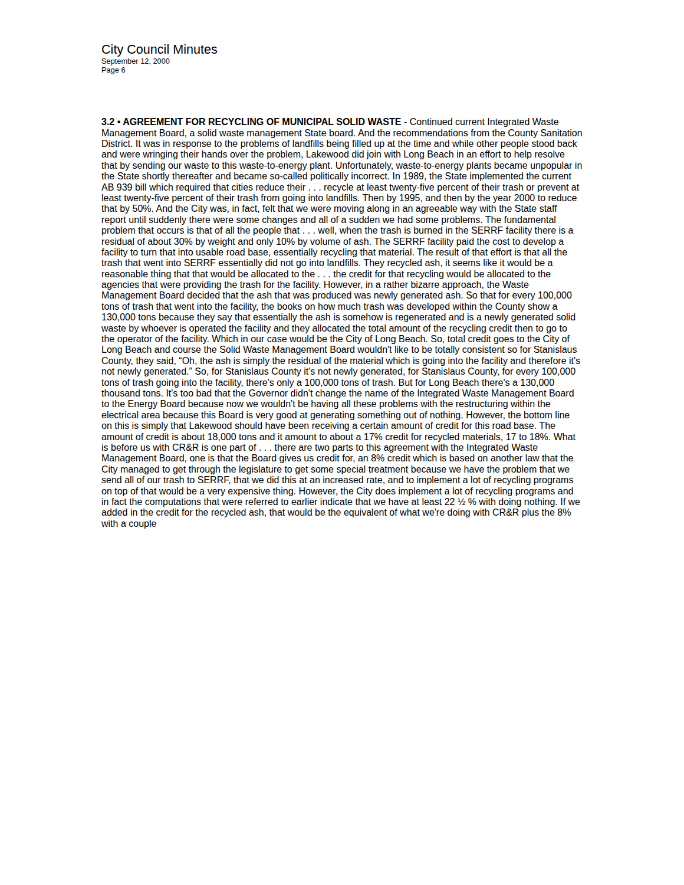City Council Minutes
September 12, 2000
Page 6
3.2 • AGREEMENT FOR RECYCLING OF MUNICIPAL SOLID WASTE
- Continued current Integrated Waste Management Board, a solid waste management State board. And the recommendations from the County Sanitation District. It was in response to the problems of landfills being filled up at the time and while other people stood back and were wringing their hands over the problem, Lakewood did join with Long Beach in an effort to help resolve that by sending our waste to this waste-to-energy plant. Unfortunately, waste-to-energy plants became unpopular in the State shortly thereafter and became so-called politically incorrect. In 1989, the State implemented the current AB 939 bill which required that cities reduce their . . . recycle at least twenty-five percent of their trash or prevent at least twenty-five percent of their trash from going into landfills. Then by 1995, and then by the year 2000 to reduce that by 50%. And the City was, in fact, felt that we were moving along in an agreeable way with the State staff report until suddenly there were some changes and all of a sudden we had some problems. The fundamental problem that occurs is that of all the people that . . . well, when the trash is burned in the SERRF facility there is a residual of about 30% by weight and only 10% by volume of ash. The SERRF facility paid the cost to develop a facility to turn that into usable road base, essentially recycling that material. The result of that effort is that all the trash that went into SERRF essentially did not go into landfills. They recycled ash, it seems like it would be a reasonable thing that that would be allocated to the . . . the credit for that recycling would be allocated to the agencies that were providing the trash for the facility. However, in a rather bizarre approach, the Waste Management Board decided that the ash that was produced was newly generated ash. So that for every 100,000 tons of trash that went into the facility, the books on how much trash was developed within the County show a 130,000 tons because they say that essentially the ash is somehow is regenerated and is a newly generated solid waste by whoever is operated the facility and they allocated the total amount of the recycling credit then to go to the operator of the facility. Which in our case would be the City of Long Beach. So, total credit goes to the City of Long Beach and course the Solid Waste Management Board wouldn't like to be totally consistent so for Stanislaus County, they said, “Oh, the ash is simply the residual of the material which is going into the facility and therefore it's not newly generated.” So, for Stanislaus County it's not newly generated, for Stanislaus County, for every 100,000 tons of trash going into the facility, there's only a 100,000 tons of trash. But for Long Beach there's a 130,000 thousand tons. It's too bad that the Governor didn't change the name of the Integrated Waste Management Board to the Energy Board because now we wouldn't be having all these problems with the restructuring within the electrical area because this Board is very good at generating something out of nothing. However, the bottom line on this is simply that Lakewood should have been receiving a certain amount of credit for this road base. The amount of credit is about 18,000 tons and it amount to about a 17% credit for recycled materials, 17 to 18%. What is before us with CR&R is one part of . . . there are two parts to this agreement with the Integrated Waste Management Board, one is that the Board gives us credit for, an 8% credit which is based on another law that the City managed to get through the legislature to get some special treatment because we have the problem that we send all of our trash to SERRF, that we did this at an increased rate, and to implement a lot of recycling programs on top of that would be a very expensive thing. However, the City does implement a lot of recycling programs and in fact the computations that were referred to earlier indicate that we have at least 22 ½ % with doing nothing. If we added in the credit for the recycled ash, that would be the equivalent of what we're doing with CR&R plus the 8% with a couple